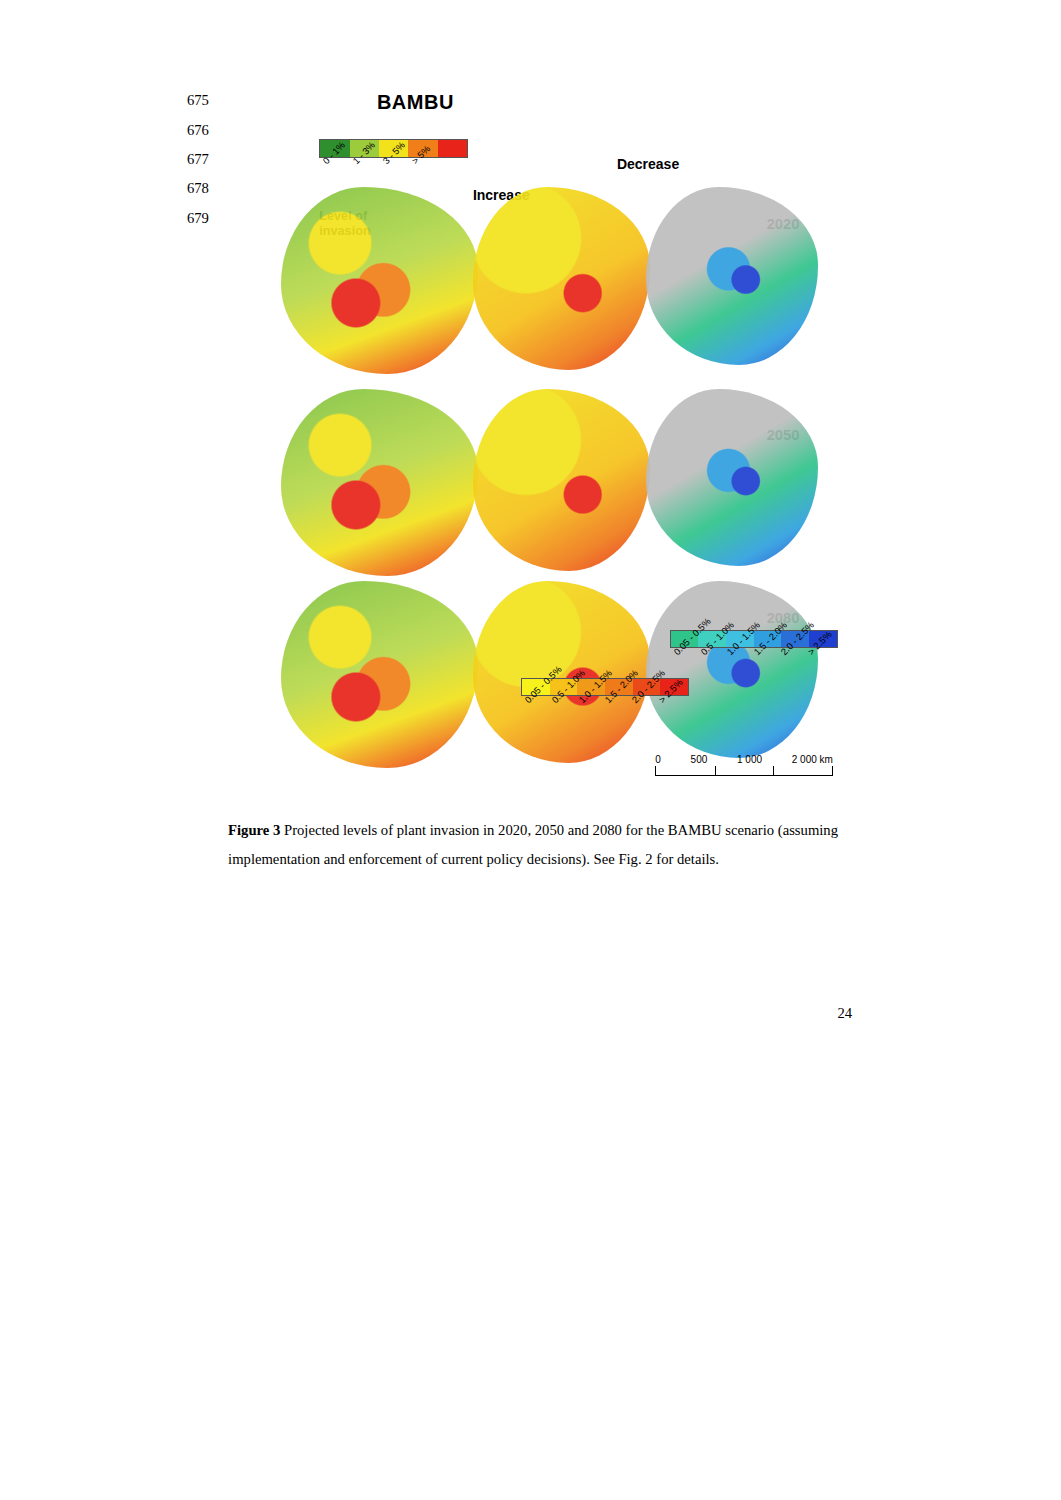675
676
677
678
679
BAMBU
Increase
Decrease
2020
2050
2080
0 - 1% 1 - 3% 3 - 5% > 5%
Level of
invasion
0.05 - 0.5% 0.5 - 1.0% 1.0 - 1.5% 1.5 - 2.0% 2.0 - 2.5% > 2.5%
0.05 - 0.5% 0.5 - 1.0% 1.0 - 1.5% 1.5 - 2.0% 2.0 - 2.5% > 2.5%
0 500 1 000 2 000 km
Figure 3 Projected levels of plant invasion in 2020, 2050 and 2080 for the BAMBU scenario (assuming implementation and enforcement of current policy decisions). See Fig. 2 for details.
24